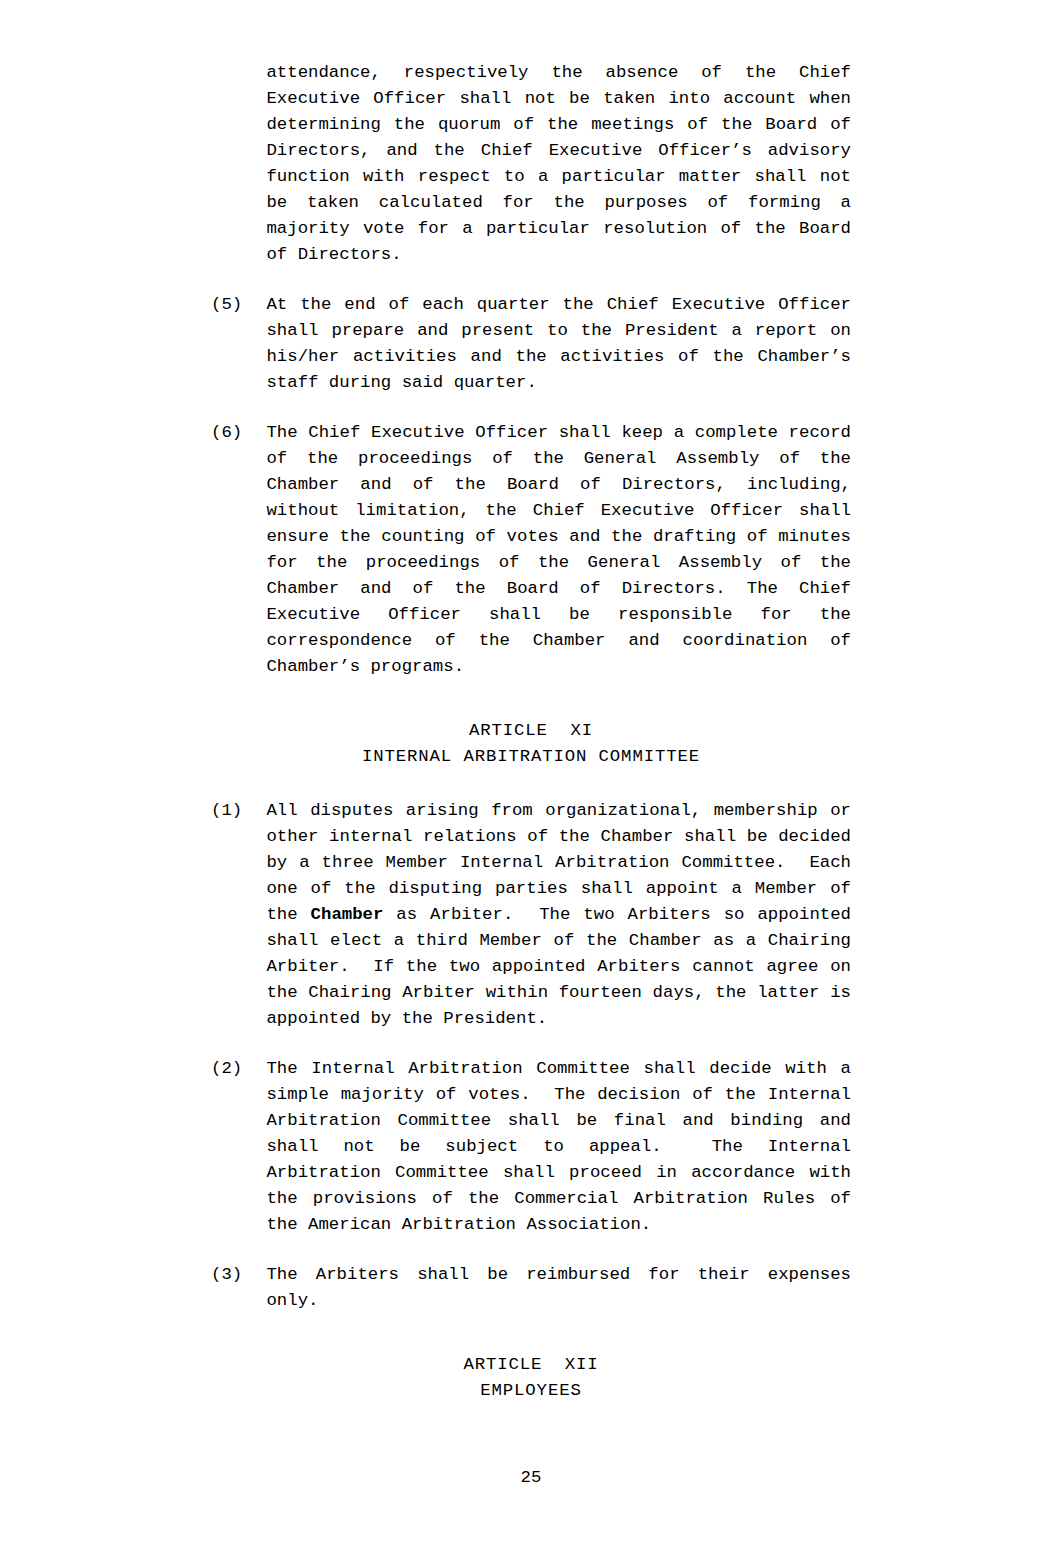attendance, respectively the absence of the Chief Executive Officer shall not be taken into account when determining the quorum of the meetings of the Board of Directors, and the Chief Executive Officer’s advisory function with respect to a particular matter shall not be taken calculated for the purposes of forming a majority vote for a particular resolution of the Board of Directors.
(5) At the end of each quarter the Chief Executive Officer shall prepare and present to the President a report on his/her activities and the activities of the Chamber’s staff during said quarter.
(6) The Chief Executive Officer shall keep a complete record of the proceedings of the General Assembly of the Chamber and of the Board of Directors, including, without limitation, the Chief Executive Officer shall ensure the counting of votes and the drafting of minutes for the proceedings of the General Assembly of the Chamber and of the Board of Directors. The Chief Executive Officer shall be responsible for the correspondence of the Chamber and coordination of Chamber’s programs.
ARTICLE XI
INTERNAL ARBITRATION COMMITTEE
(1) All disputes arising from organizational, membership or other internal relations of the Chamber shall be decided by a three Member Internal Arbitration Committee. Each one of the disputing parties shall appoint a Member of the Chamber as Arbiter. The two Arbiters so appointed shall elect a third Member of the Chamber as a Chairing Arbiter. If the two appointed Arbiters cannot agree on the Chairing Arbiter within fourteen days, the latter is appointed by the President.
(2) The Internal Arbitration Committee shall decide with a simple majority of votes. The decision of the Internal Arbitration Committee shall be final and binding and shall not be subject to appeal. The Internal Arbitration Committee shall proceed in accordance with the provisions of the Commercial Arbitration Rules of the American Arbitration Association.
(3) The Arbiters shall be reimbursed for their expenses only.
ARTICLE XII
EMPLOYEES
25